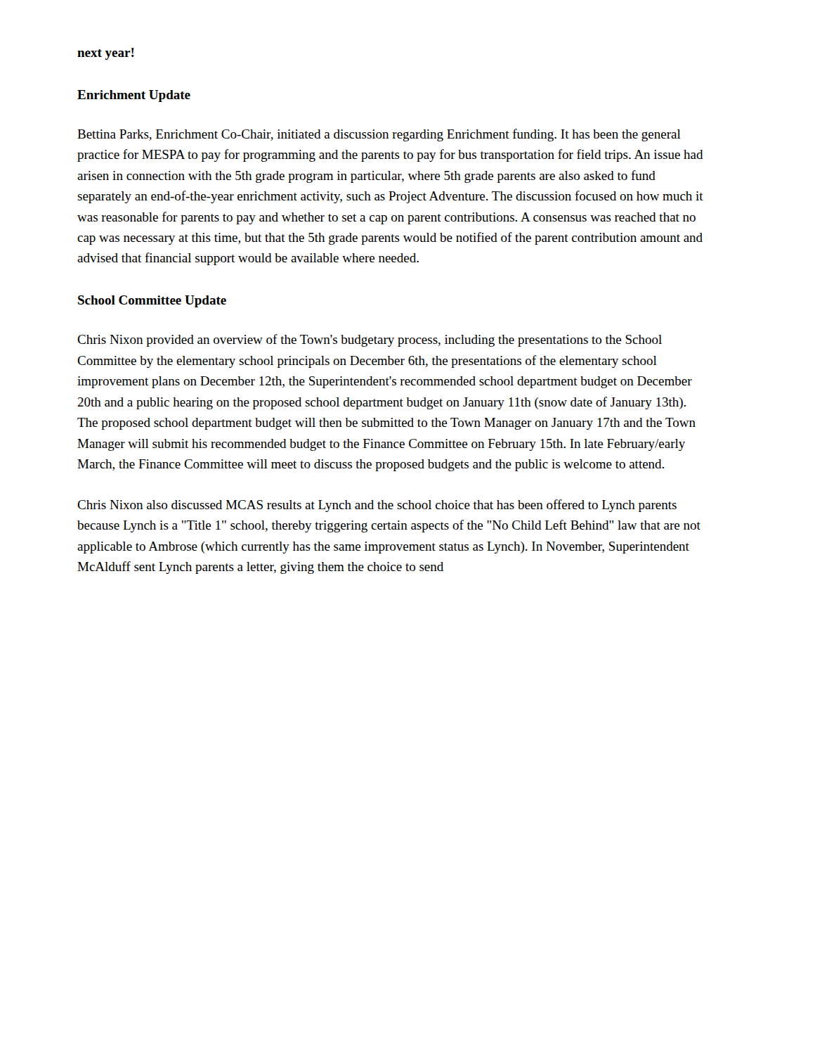next year!
Enrichment Update
Bettina Parks, Enrichment Co-Chair, initiated a discussion regarding Enrichment funding. It has been the general practice for MESPA to pay for programming and the parents to pay for bus transportation for field trips. An issue had arisen in connection with the 5th grade program in particular, where 5th grade parents are also asked to fund separately an end-of-the-year enrichment activity, such as Project Adventure. The discussion focused on how much it was reasonable for parents to pay and whether to set a cap on parent contributions. A consensus was reached that no cap was necessary at this time, but that the 5th grade parents would be notified of the parent contribution amount and advised that financial support would be available where needed.
School Committee Update
Chris Nixon provided an overview of the Town's budgetary process, including the presentations to the School Committee by the elementary school principals on December 6th, the presentations of the elementary school improvement plans on December 12th, the Superintendent's recommended school department budget on December 20th and a public hearing on the proposed school department budget on January 11th (snow date of January 13th). The proposed school department budget will then be submitted to the Town Manager on January 17th and the Town Manager will submit his recommended budget to the Finance Committee on February 15th. In late February/early March, the Finance Committee will meet to discuss the proposed budgets and the public is welcome to attend.
Chris Nixon also discussed MCAS results at Lynch and the school choice that has been offered to Lynch parents because Lynch is a "Title 1" school, thereby triggering certain aspects of the "No Child Left Behind" law that are not applicable to Ambrose (which currently has the same improvement status as Lynch). In November, Superintendent McAlduff sent Lynch parents a letter, giving them the choice to send